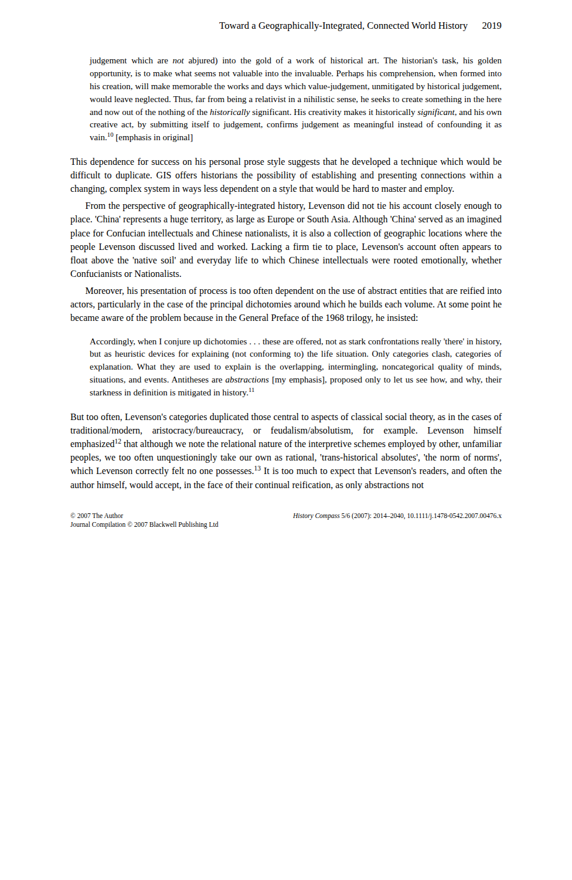Toward a Geographically-Integrated, Connected World History 2019
judgement which are not abjured) into the gold of a work of historical art. The historian's task, his golden opportunity, is to make what seems not valuable into the invaluable. Perhaps his comprehension, when formed into his creation, will make memorable the works and days which value-judgement, unmitigated by historical judgement, would leave neglected. Thus, far from being a relativist in a nihilistic sense, he seeks to create something in the here and now out of the nothing of the historically significant. His creativity makes it historically significant, and his own creative act, by submitting itself to judgement, confirms judgement as meaningful instead of confounding it as vain.10 [emphasis in original]
This dependence for success on his personal prose style suggests that he developed a technique which would be difficult to duplicate. GIS offers historians the possibility of establishing and presenting connections within a changing, complex system in ways less dependent on a style that would be hard to master and employ.
From the perspective of geographically-integrated history, Levenson did not tie his account closely enough to place. 'China' represents a huge territory, as large as Europe or South Asia. Although 'China' served as an imagined place for Confucian intellectuals and Chinese nationalists, it is also a collection of geographic locations where the people Levenson discussed lived and worked. Lacking a firm tie to place, Levenson's account often appears to float above the 'native soil' and everyday life to which Chinese intellectuals were rooted emotionally, whether Confucianists or Nationalists.
Moreover, his presentation of process is too often dependent on the use of abstract entities that are reified into actors, particularly in the case of the principal dichotomies around which he builds each volume. At some point he became aware of the problem because in the General Preface of the 1968 trilogy, he insisted:
Accordingly, when I conjure up dichotomies . . . these are offered, not as stark confrontations really 'there' in history, but as heuristic devices for explaining (not conforming to) the life situation. Only categories clash, categories of explanation. What they are used to explain is the overlapping, intermingling, noncategorical quality of minds, situations, and events. Antitheses are abstractions [my emphasis], proposed only to let us see how, and why, their starkness in definition is mitigated in history.11
But too often, Levenson's categories duplicated those central to aspects of classical social theory, as in the cases of traditional/modern, aristocracy/bureaucracy, or feudalism/absolutism, for example. Levenson himself emphasized12 that although we note the relational nature of the interpretive schemes employed by other, unfamiliar peoples, we too often unquestioningly take our own as rational, 'trans-historical absolutes', 'the norm of norms', which Levenson correctly felt no one possesses.13 It is too much to expect that Levenson's readers, and often the author himself, would accept, in the face of their continual reification, as only abstractions not
© 2007 The Author
Journal Compilation © 2007 Blackwell Publishing Ltd
History Compass 5/6 (2007): 2014–2040, 10.1111/j.1478-0542.2007.00476.x